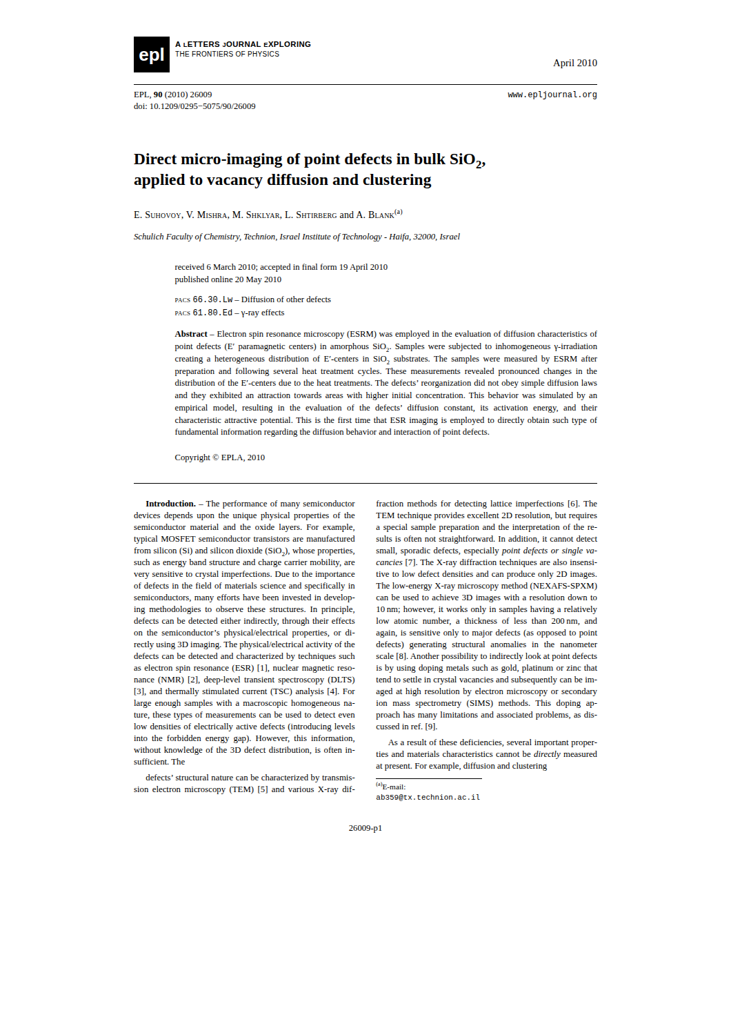epl
A LETTERS JOURNAL EXPLORING
THE FRONTIERS OF PHYSICS
April 2010
EPL, 90 (2010) 26009
doi: 10.1209/0295−5075/90/26009
www.epljournal.org
Direct micro-imaging of point defects in bulk SiO2,
applied to vacancy diffusion and clustering
E. Suhovoy, V. Mishra, M. Shklyar, L. Shtirberg and A. Blank(a)
Schulich Faculty of Chemistry, Technion, Israel Institute of Technology - Haifa, 32000, Israel
received 6 March 2010; accepted in final form 19 April 2010
published online 20 May 2010
pacs 66.30.Lw – Diffusion of other defects
pacs 61.80.Ed – γ-ray effects
Abstract – Electron spin resonance microscopy (ESRM) was employed in the evaluation of diffusion characteristics of point defects (E′ paramagnetic centers) in amorphous SiO2. Samples were subjected to inhomogeneous γ-irradiation creating a heterogeneous distribution of E′-centers in SiO2 substrates. The samples were measured by ESRM after preparation and following several heat treatment cycles. These measurements revealed pronounced changes in the distribution of the E′-centers due to the heat treatments. The defects’ reorganization did not obey simple diffusion laws and they exhibited an attraction towards areas with higher initial concentration. This behavior was simulated by an empirical model, resulting in the evaluation of the defects’ diffusion constant, its activation energy, and their characteristic attractive potential. This is the first time that ESR imaging is employed to directly obtain such type of fundamental information regarding the diffusion behavior and interaction of point defects.
Copyright © EPLA, 2010
Introduction. – The performance of many semiconductor devices depends upon the unique physical properties of the semiconductor material and the oxide layers. For example, typical MOSFET semiconductor transistors are manufactured from silicon (Si) and silicon dioxide (SiO2), whose properties, such as energy band structure and charge carrier mobility, are very sensitive to crystal imperfections. Due to the importance of defects in the field of materials science and specifically in semiconductors, many efforts have been invested in developing methodologies to observe these structures. In principle, defects can be detected either indirectly, through their effects on the semiconductor’s physical/electrical properties, or directly using 3D imaging. The physical/electrical activity of the defects can be detected and characterized by techniques such as electron spin resonance (ESR) [1], nuclear magnetic resonance (NMR) [2], deep-level transient spectroscopy (DLTS) [3], and thermally stimulated current (TSC) analysis [4]. For large enough samples with a macroscopic homogeneous nature, these types of measurements can be used to detect even low densities of electrically active defects (introducing levels into the forbidden energy gap). However, this information, without knowledge of the 3D defect distribution, is often insufficient. The
defects’ structural nature can be characterized by transmission electron microscopy (TEM) [5] and various X-ray diffraction methods for detecting lattice imperfections [6]. The TEM technique provides excellent 2D resolution, but requires a special sample preparation and the interpretation of the results is often not straightforward. In addition, it cannot detect small, sporadic defects, especially point defects or single vacancies [7]. The X-ray diffraction techniques are also insensitive to low defect densities and can produce only 2D images. The low-energy X-ray microscopy method (NEXAFS-SPXM) can be used to achieve 3D images with a resolution down to 10 nm; however, it works only in samples having a relatively low atomic number, a thickness of less than 200 nm, and again, is sensitive only to major defects (as opposed to point defects) generating structural anomalies in the nanometer scale [8]. Another possibility to indirectly look at point defects is by using doping metals such as gold, platinum or zinc that tend to settle in crystal vacancies and subsequently can be imaged at high resolution by electron microscopy or secondary ion mass spectrometry (SIMS) methods. This doping approach has many limitations and associated problems, as discussed in ref. [9].
As a result of these deficiencies, several important properties and materials characteristics cannot be directly measured at present. For example, diffusion and clustering
(a)E-mail: ab359@tx.technion.ac.il
26009-p1